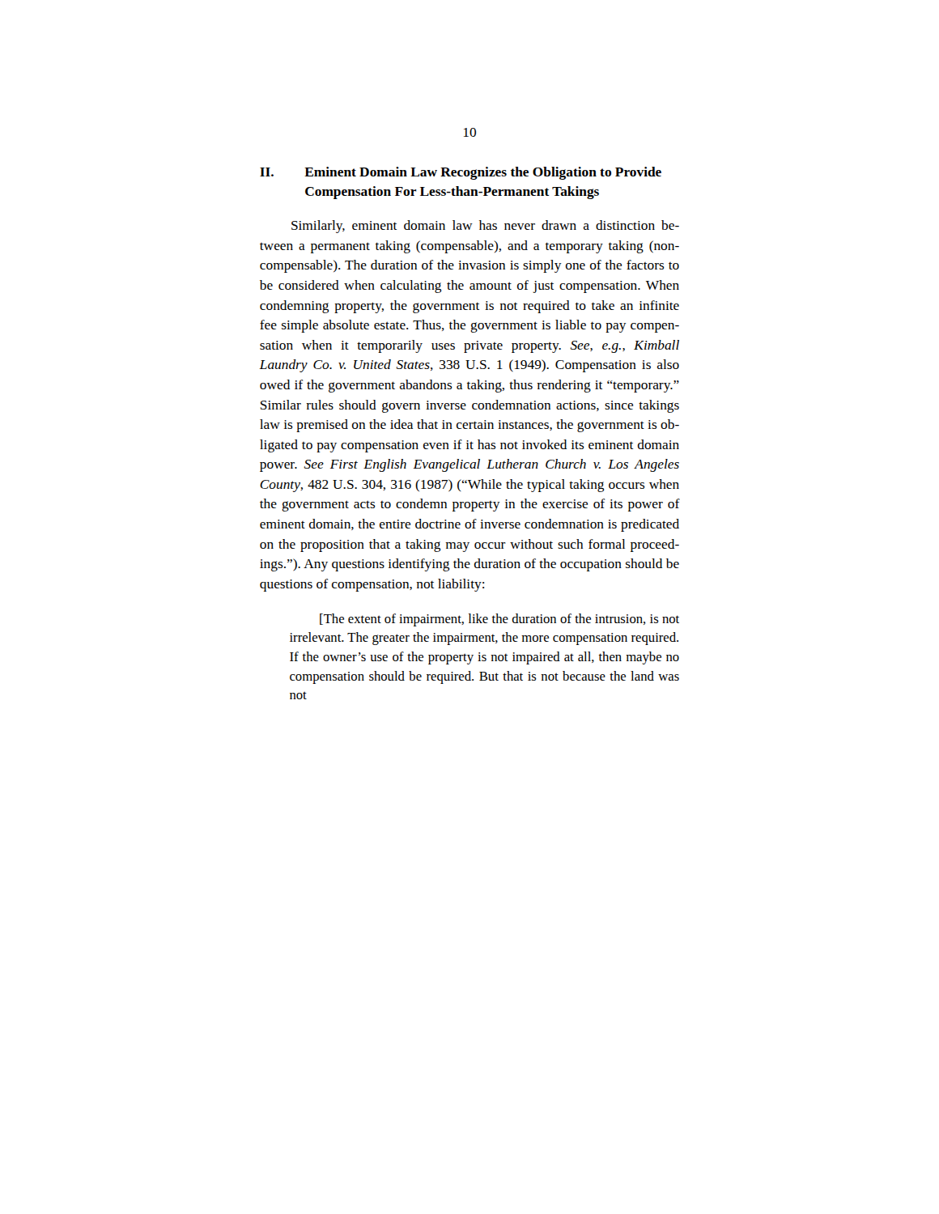10
II. Eminent Domain Law Recognizes the Obligation to Provide Compensation For Less-than-Permanent Takings
Similarly, eminent domain law has never drawn a distinction between a permanent taking (compensable), and a temporary taking (noncompensable). The duration of the invasion is simply one of the factors to be considered when calculating the amount of just compensation. When condemning property, the government is not required to take an infinite fee simple absolute estate. Thus, the government is liable to pay compensation when it temporarily uses private property. See, e.g., Kimball Laundry Co. v. United States, 338 U.S. 1 (1949). Compensation is also owed if the government abandons a taking, thus rendering it “temporary.” Similar rules should govern inverse condemnation actions, since takings law is premised on the idea that in certain instances, the government is obligated to pay compensation even if it has not invoked its eminent domain power. See First English Evangelical Lutheran Church v. Los Angeles County, 482 U.S. 304, 316 (1987) (“While the typical taking occurs when the government acts to condemn property in the exercise of its power of eminent domain, the entire doctrine of inverse condemnation is predicated on the proposition that a taking may occur without such formal proceedings.”). Any questions identifying the duration of the occupation should be questions of compensation, not liability:
[The extent of impairment, like the duration of the intrusion, is not irrelevant. The greater the impairment, the more compensation required. If the owner’s use of the property is not impaired at all, then maybe no compensation should be required. But that is not because the land was not